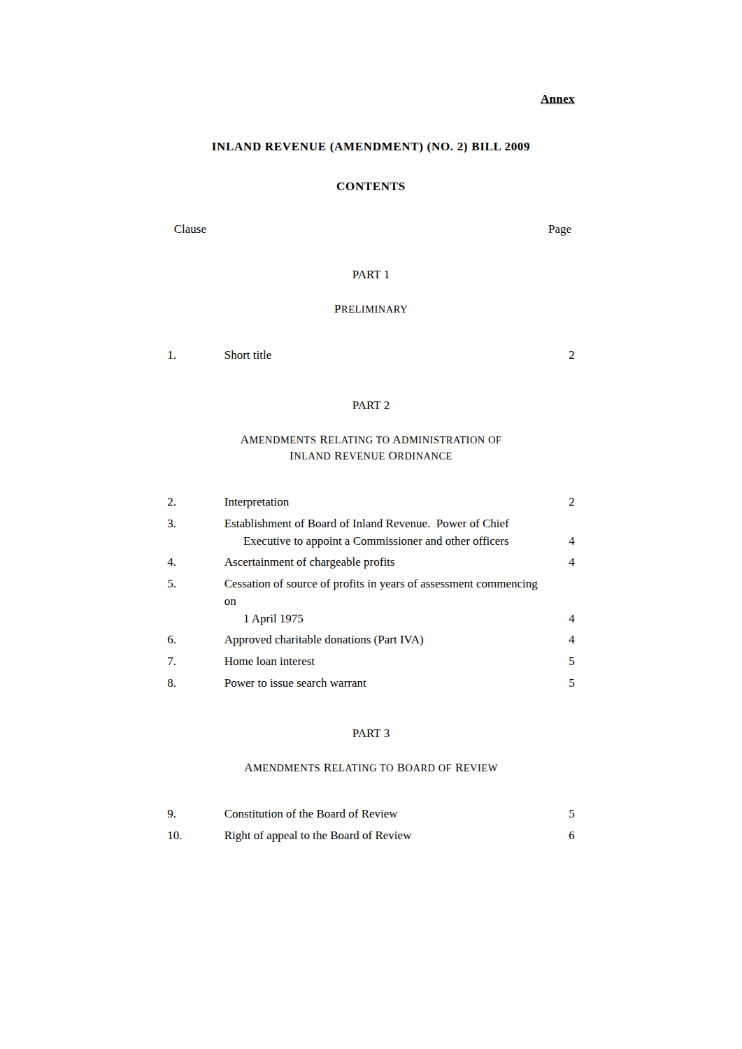Annex
INLAND REVENUE (AMENDMENT) (NO. 2) BILL 2009
CONTENTS
Clause Page
PART 1
PRELIMINARY
| 1. | Short title | 2 |
PART 2
AMENDMENTS RELATING TO ADMINISTRATION OF
INLAND REVENUE ORDINANCE
| 2. | Interpretation | 2 |
| 3. | Establishment of Board of Inland Revenue. Power of Chief Executive to appoint a Commissioner and other officers | 4 |
| 4. | Ascertainment of chargeable profits | 4 |
| 5. | Cessation of source of profits in years of assessment commencing on 1 April 1975 | 4 |
| 6. | Approved charitable donations (Part IVA) | 4 |
| 7. | Home loan interest | 5 |
| 8. | Power to issue search warrant | 5 |
PART 3
AMENDMENTS RELATING TO BOARD OF REVIEW
| 9. | Constitution of the Board of Review | 5 |
| 10. | Right of appeal to the Board of Review | 6 |